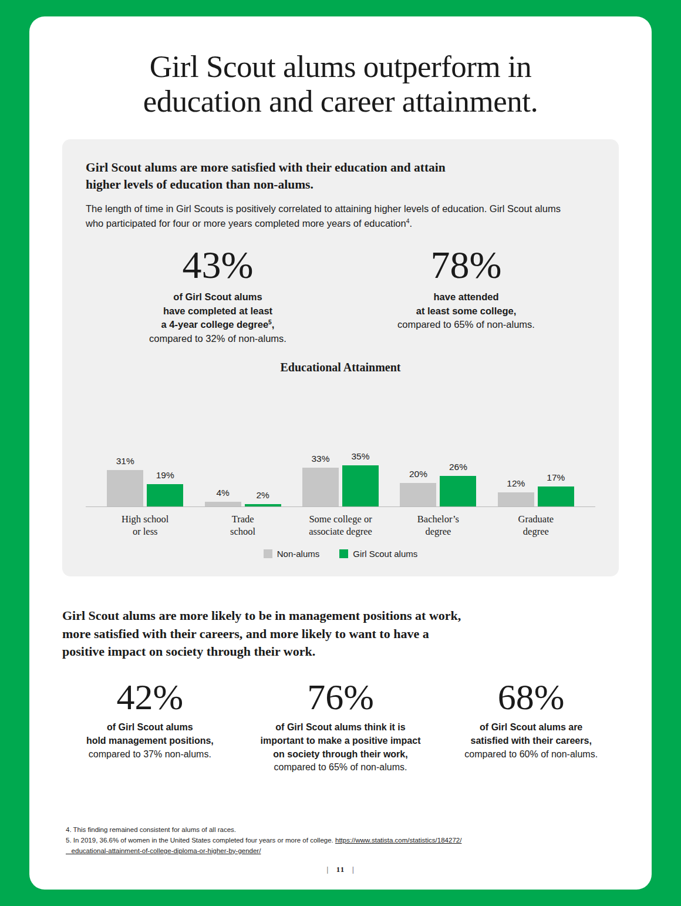Girl Scout alums outperform in
education and career attainment.
Girl Scout alums are more satisfied with their education and attain
higher levels of education than non-alums.
The length of time in Girl Scouts is positively correlated to attaining higher levels of education. Girl Scout alums who participated for four or more years completed more years of education4.
43%
of Girl Scout alums
have completed at least
a 4-year college degree5,
compared to 32% of non-alums.
78%
have attended
at least some college,
compared to 65% of non-alums.
Educational Attainment
31%
19%
4%
2%
33%
35%
20%
26%
12%
17%
High school
or less
Trade
school
Some college or
associate degree
Bachelor’s
degree
Graduate
degree
Non-alums Girl Scout alums
Girl Scout alums are more likely to be in management positions at work,
more satisfied with their careers, and more likely to want to have a
positive impact on society through their work.
42%
of Girl Scout alums
hold management positions,
compared to 37% non-alums.
76%
of Girl Scout alums think it is
important to make a positive impact
on society through their work,
compared to 65% of non-alums.
68%
of Girl Scout alums are
satisfied with their careers,
compared to 60% of non-alums.
4. This finding remained consistent for alums of all races.
5. In 2019, 36.6% of women in the United States completed four years or more of college. https://www.statista.com/statistics/184272/
educational-attainment-of-college-diploma-or-higher-by-gender/
| 11 |